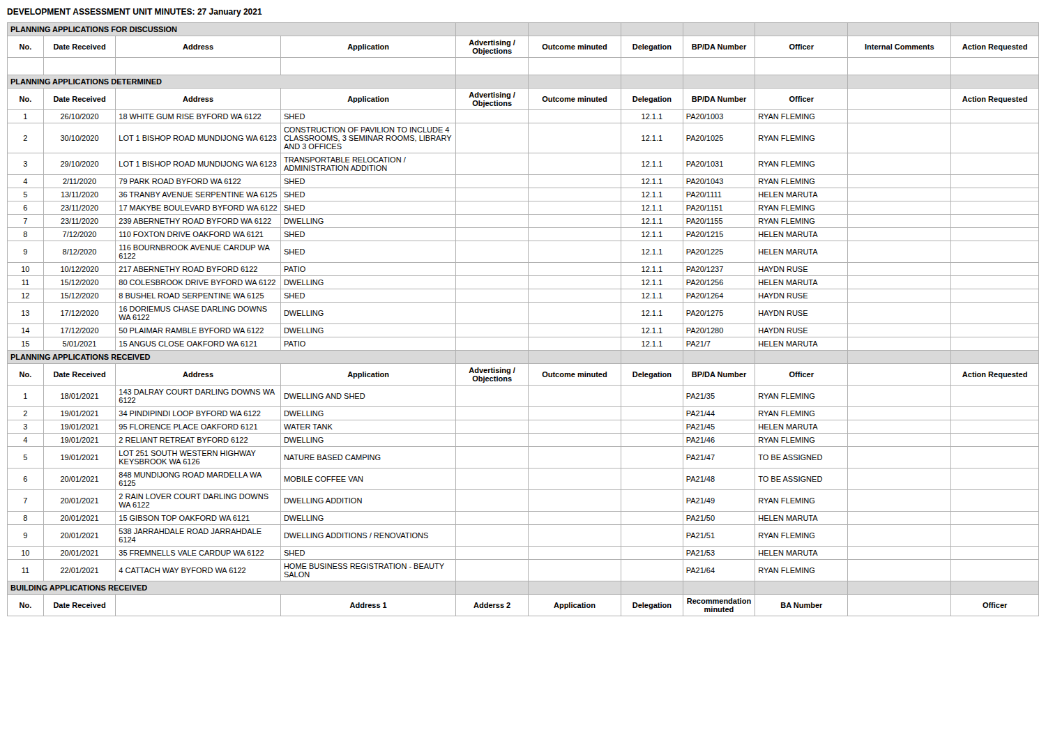DEVELOPMENT ASSESSMENT UNIT MINUTES: 27 January 2021
| PLANNING APPLICATIONS FOR DISCUSSION | | | | | | | |
| No. | Date Received | Address | Application | Advertising / Objections | Outcome minuted | Delegation | BP/DA Number | Officer | Internal Comments | Action Requested |
| PLANNING APPLICATIONS DETERMINED | | | | | | | |
| No. | Date Received | Address | Application | Advertising / Objections | Outcome minuted | Delegation | BP/DA Number | Officer | | Action Requested |
| 1 | 26/10/2020 | 18 WHITE GUM RISE BYFORD WA 6122 | SHED | | | 12.1.1 | PA20/1003 | RYAN FLEMING | | |
| 2 | 30/10/2020 | LOT 1 BISHOP ROAD MUNDIJONG WA 6123 | CONSTRUCTION OF PAVILION TO INCLUDE 4 CLASSROOMS, 3 SEMINAR ROOMS, LIBRARY AND 3 OFFICES | | | 12.1.1 | PA20/1025 | RYAN FLEMING | | |
| 3 | 29/10/2020 | LOT 1 BISHOP ROAD MUNDIJONG WA 6123 | TRANSPORTABLE RELOCATION / ADMINISTRATION ADDITION | | | 12.1.1 | PA20/1031 | RYAN FLEMING | | |
| 4 | 2/11/2020 | 79 PARK ROAD BYFORD WA 6122 | SHED | | | 12.1.1 | PA20/1043 | RYAN FLEMING | | |
| 5 | 13/11/2020 | 36 TRANBY AVENUE SERPENTINE WA 6125 | SHED | | | 12.1.1 | PA20/1111 | HELEN MARUTA | | |
| 6 | 23/11/2020 | 17 MAKYBE BOULEVARD BYFORD WA 6122 | SHED | | | 12.1.1 | PA20/1151 | RYAN FLEMING | | |
| 7 | 23/11/2020 | 239 ABERNETHY ROAD BYFORD WA 6122 | DWELLING | | | 12.1.1 | PA20/1155 | RYAN FLEMING | | |
| 8 | 7/12/2020 | 110 FOXTON DRIVE OAKFORD WA 6121 | SHED | | | 12.1.1 | PA20/1215 | HELEN MARUTA | | |
| 9 | 8/12/2020 | 116 BOURNBROOK AVENUE CARDUP WA 6122 | SHED | | | 12.1.1 | PA20/1225 | HELEN MARUTA | | |
| 10 | 10/12/2020 | 217 ABERNETHY ROAD BYFORD 6122 | PATIO | | | 12.1.1 | PA20/1237 | HAYDN RUSE | | |
| 11 | 15/12/2020 | 80 COLESBROOK DRIVE BYFORD WA 6122 | DWELLING | | | 12.1.1 | PA20/1256 | HELEN MARUTA | | |
| 12 | 15/12/2020 | 8 BUSHEL ROAD SERPENTINE WA 6125 | SHED | | | 12.1.1 | PA20/1264 | HAYDN RUSE | | |
| 13 | 17/12/2020 | 16 DORIEMUS CHASE DARLING DOWNS WA 6122 | DWELLING | | | 12.1.1 | PA20/1275 | HAYDN RUSE | | |
| 14 | 17/12/2020 | 50 PLAIMAR RAMBLE BYFORD WA 6122 | DWELLING | | | 12.1.1 | PA20/1280 | HAYDN RUSE | | |
| 15 | 5/01/2021 | 15 ANGUS CLOSE OAKFORD WA 6121 | PATIO | | | 12.1.1 | PA21/7 | HELEN MARUTA | | |
| PLANNING APPLICATIONS RECEIVED | | | | | | | |
| No. | Date Received | Address | Application | Advertising / Objections | Outcome minuted | Delegation | BP/DA Number | Officer | | Action Requested |
| 1 | 18/01/2021 | 143 DALRAY COURT DARLING DOWNS WA 6122 | DWELLING AND SHED | | | | PA21/35 | RYAN FLEMING | | |
| 2 | 19/01/2021 | 34 PINDIPINDI LOOP BYFORD WA 6122 | DWELLING | | | | PA21/44 | RYAN FLEMING | | |
| 3 | 19/01/2021 | 95 FLORENCE PLACE OAKFORD 6121 | WATER TANK | | | | PA21/45 | HELEN MARUTA | | |
| 4 | 19/01/2021 | 2 RELIANT RETREAT BYFORD 6122 | DWELLING | | | | PA21/46 | RYAN FLEMING | | |
| 5 | 19/01/2021 | LOT 251 SOUTH WESTERN HIGHWAY KEYSBROOK WA 6126 | NATURE BASED CAMPING | | | | PA21/47 | TO BE ASSIGNED | | |
| 6 | 20/01/2021 | 848 MUNDIJONG ROAD MARDELLA WA 6125 | MOBILE COFFEE VAN | | | | PA21/48 | TO BE ASSIGNED | | |
| 7 | 20/01/2021 | 2 RAIN LOVER COURT DARLING DOWNS WA 6122 | DWELLING ADDITION | | | | PA21/49 | RYAN FLEMING | | |
| 8 | 20/01/2021 | 15 GIBSON TOP OAKFORD WA 6121 | DWELLING | | | | PA21/50 | HELEN MARUTA | | |
| 9 | 20/01/2021 | 538 JARRAHDALE ROAD JARRAHDALE 6124 | DWELLING ADDITIONS / RENOVATIONS | | | | PA21/51 | RYAN FLEMING | | |
| 10 | 20/01/2021 | 35 FREMNELLS VALE CARDUP WA 6122 | SHED | | | | PA21/53 | HELEN MARUTA | | |
| 11 | 22/01/2021 | 4 CATTACH WAY BYFORD WA 6122 | HOME BUSINESS REGISTRATION - BEAUTY SALON | | | | PA21/64 | RYAN FLEMING | | |
| BUILDING APPLICATIONS RECEIVED | | | | | | | |
| No. | Date Received | | Address 1 | Adderss 2 | Application | Delegation | Recommendation minuted | BA Number | | Officer |